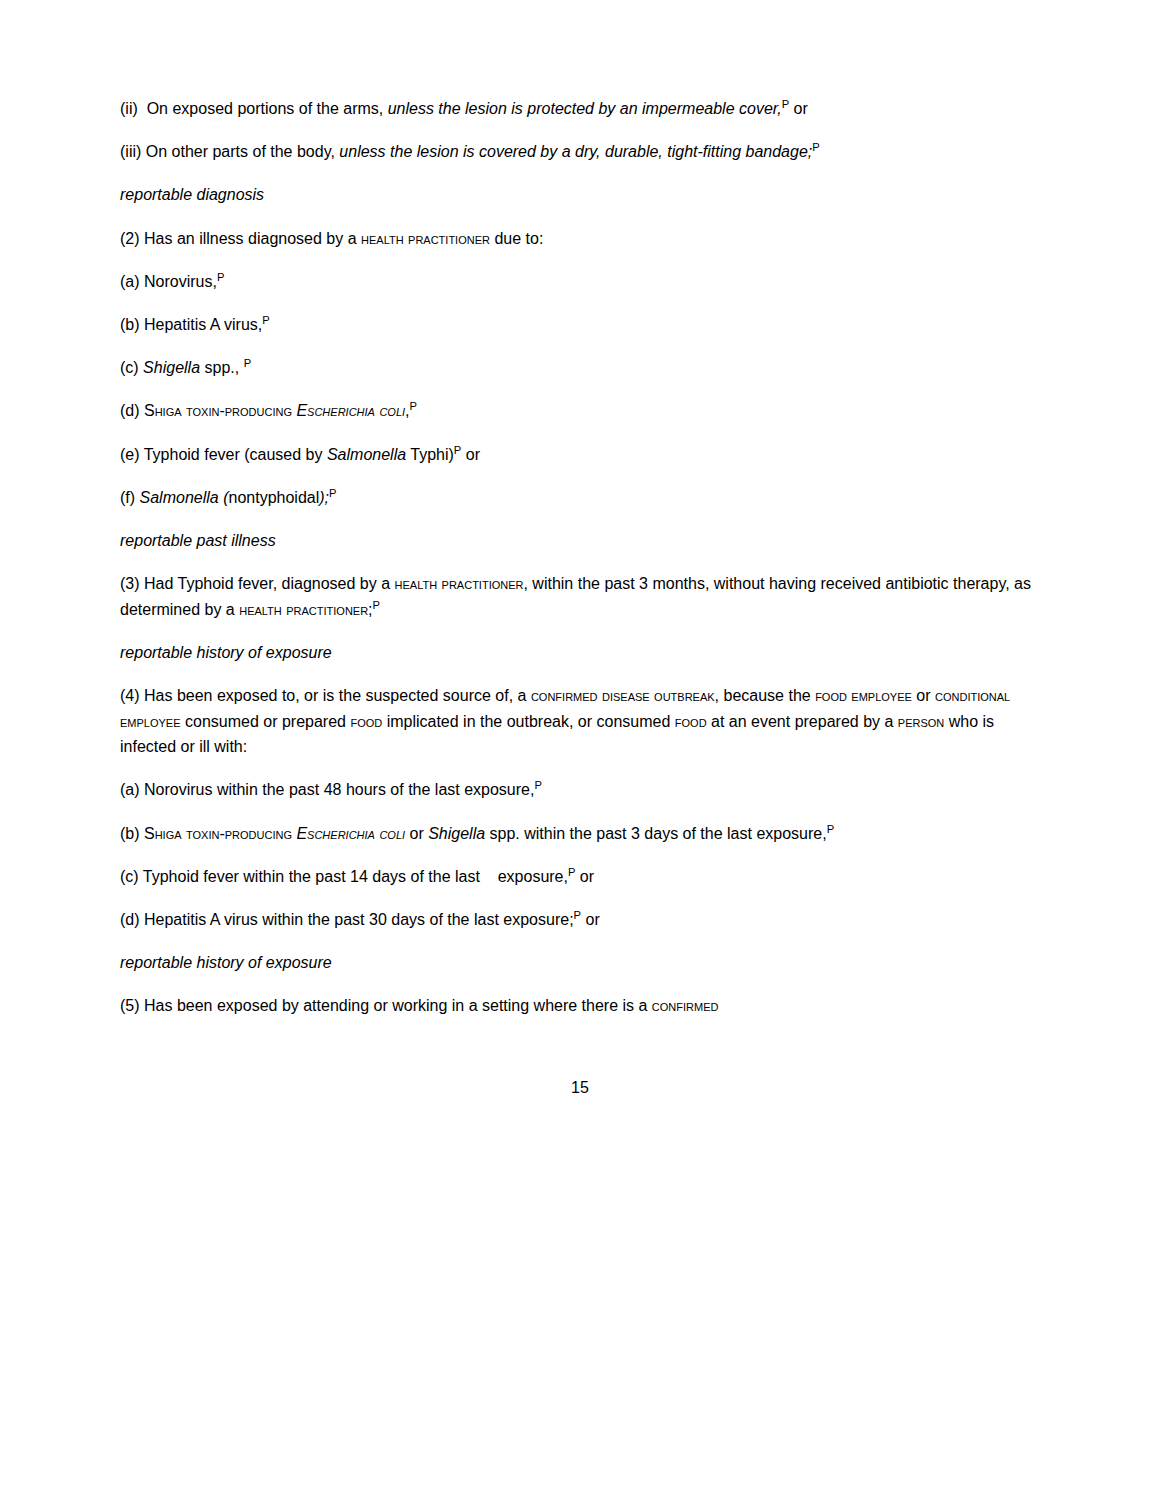(ii) On exposed portions of the arms, unless the lesion is protected by an impermeable cover,P or
(iii) On other parts of the body, unless the lesion is covered by a dry, durable, tight-fitting bandage;P
reportable diagnosis
(2) Has an illness diagnosed by a health practitioner due to:
(a) Norovirus,P
(b) Hepatitis A virus,P
(c) Shigella spp., P
(d) Shiga toxin-producing Escherichia coli,P
(e) Typhoid fever (caused by Salmonella Typhi)P or
(f) Salmonella (nontyphoidal);P
reportable past illness
(3) Had Typhoid fever, diagnosed by a health practitioner, within the past 3 months, without having received antibiotic therapy, as determined by a health practitioner;P
reportable history of exposure
(4) Has been exposed to, or is the suspected source of, a confirmed disease outbreak, because the food employee or conditional employee consumed or prepared food implicated in the outbreak, or consumed food at an event prepared by a person who is infected or ill with:
(a) Norovirus within the past 48 hours of the last exposure,P
(b) Shiga toxin-producing Escherichia coli or Shigella spp. within the past 3 days of the last exposure,P
(c) Typhoid fever within the past 14 days of the last exposure,P or
(d) Hepatitis A virus within the past 30 days of the last exposure;P or
reportable history of exposure
(5) Has been exposed by attending or working in a setting where there is a confirmed
15